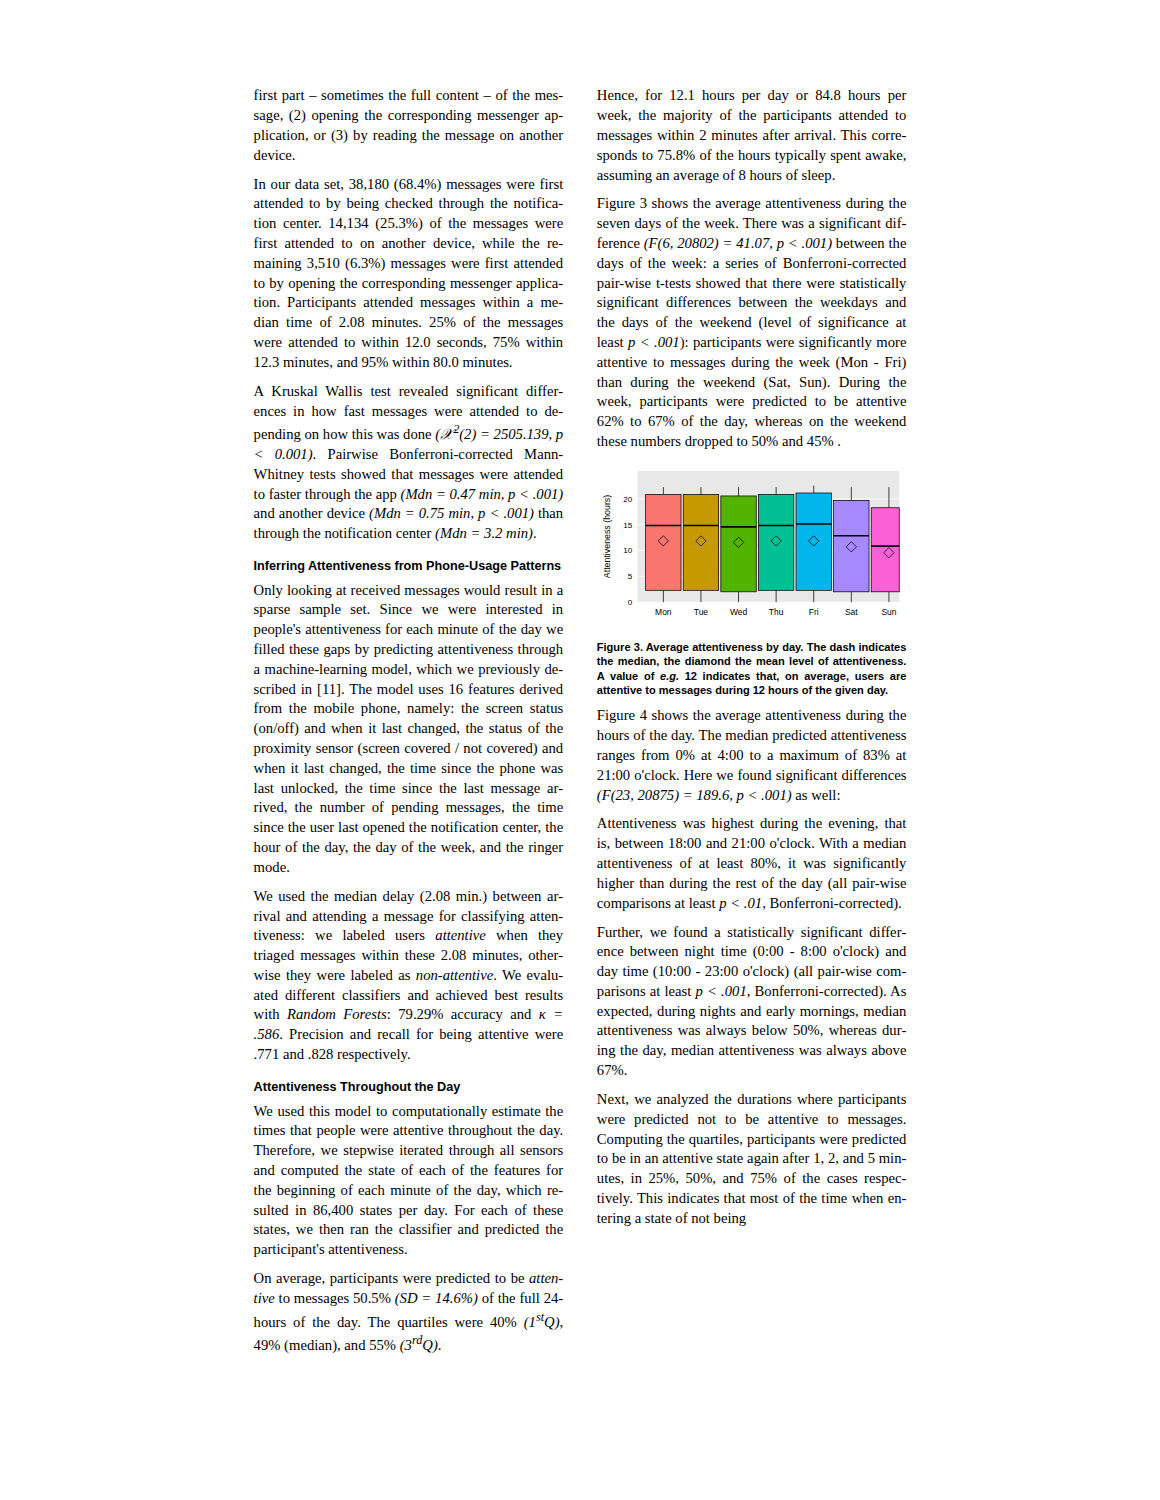first part – sometimes the full content – of the message, (2) opening the corresponding messenger application, or (3) by reading the message on another device.
In our data set, 38,180 (68.4%) messages were first attended to by being checked through the notification center. 14,134 (25.3%) of the messages were first attended to on another device, while the remaining 3,510 (6.3%) messages were first attended to by opening the corresponding messenger application. Participants attended messages within a median time of 2.08 minutes. 25% of the messages were attended to within 12.0 seconds, 75% within 12.3 minutes, and 95% within 80.0 minutes.
A Kruskal Wallis test revealed significant differences in how fast messages were attended to depending on how this was done (𝒳2(2) = 2505.139, p < 0.001). Pairwise Bonferroni-corrected Mann-Whitney tests showed that messages were attended to faster through the app (Mdn = 0.47 min, p < .001) and another device (Mdn = 0.75 min, p < .001) than through the notification center (Mdn = 3.2 min).
Inferring Attentiveness from Phone-Usage Patterns
Only looking at received messages would result in a sparse sample set. Since we were interested in people's attentiveness for each minute of the day we filled these gaps by predicting attentiveness through a machine-learning model, which we previously described in [11]. The model uses 16 features derived from the mobile phone, namely: the screen status (on/off) and when it last changed, the status of the proximity sensor (screen covered / not covered) and when it last changed, the time since the phone was last unlocked, the time since the last message arrived, the number of pending messages, the time since the user last opened the notification center, the hour of the day, the day of the week, and the ringer mode.
We used the median delay (2.08 min.) between arrival and attending a message for classifying attentiveness: we labeled users attentive when they triaged messages within these 2.08 minutes, otherwise they were labeled as non-attentive. We evaluated different classifiers and achieved best results with Random Forests: 79.29% accuracy and κ = .586. Precision and recall for being attentive were .771 and .828 respectively.
Attentiveness Throughout the Day
We used this model to computationally estimate the times that people were attentive throughout the day. Therefore, we stepwise iterated through all sensors and computed the state of each of the features for the beginning of each minute of the day, which resulted in 86,400 states per day. For each of these states, we then ran the classifier and predicted the participant's attentiveness.
On average, participants were predicted to be attentive to messages 50.5% (SD = 14.6%) of the full 24-hours of the day. The quartiles were 40% (1stQ), 49% (median), and 55% (3rdQ).
Hence, for 12.1 hours per day or 84.8 hours per week, the majority of the participants attended to messages within 2 minutes after arrival. This corresponds to 75.8% of the hours typically spent awake, assuming an average of 8 hours of sleep.
Figure 3 shows the average attentiveness during the seven days of the week. There was a significant difference (F(6, 20802) = 41.07, p < .001) between the days of the week: a series of Bonferroni-corrected pair-wise t-tests showed that there were statistically significant differences between the weekdays and the days of the weekend (level of significance at least p < .001): participants were significantly more attentive to messages during the week (Mon - Fri) than during the weekend (Sat, Sun). During the week, participants were predicted to be attentive 62% to 67% of the day, whereas on the weekend these numbers dropped to 50% and 45% .
0 5 10 15 20 Attentiveness (hours) Mon Tue Wed Thu Fri Sat Sun
Figure 3. Average attentiveness by day. The dash indicates the median, the diamond the mean level of attentiveness. A value of e.g. 12 indicates that, on average, users are attentive to messages during 12 hours of the given day.
Figure 4 shows the average attentiveness during the hours of the day. The median predicted attentiveness ranges from 0% at 4:00 to a maximum of 83% at 21:00 o'clock. Here we found significant differences (F(23, 20875) = 189.6, p < .001) as well:
Attentiveness was highest during the evening, that is, between 18:00 and 21:00 o'clock. With a median attentiveness of at least 80%, it was significantly higher than during the rest of the day (all pair-wise comparisons at least p < .01, Bonferroni-corrected).
Further, we found a statistically significant difference between night time (0:00 - 8:00 o'clock) and day time (10:00 - 23:00 o'clock) (all pair-wise comparisons at least p < .001, Bonferroni-corrected). As expected, during nights and early mornings, median attentiveness was always below 50%, whereas during the day, median attentiveness was always above 67%.
Next, we analyzed the durations where participants were predicted not to be attentive to messages. Computing the quartiles, participants were predicted to be in an attentive state again after 1, 2, and 5 minutes, in 25%, 50%, and 75% of the cases respectively. This indicates that most of the time when entering a state of not being